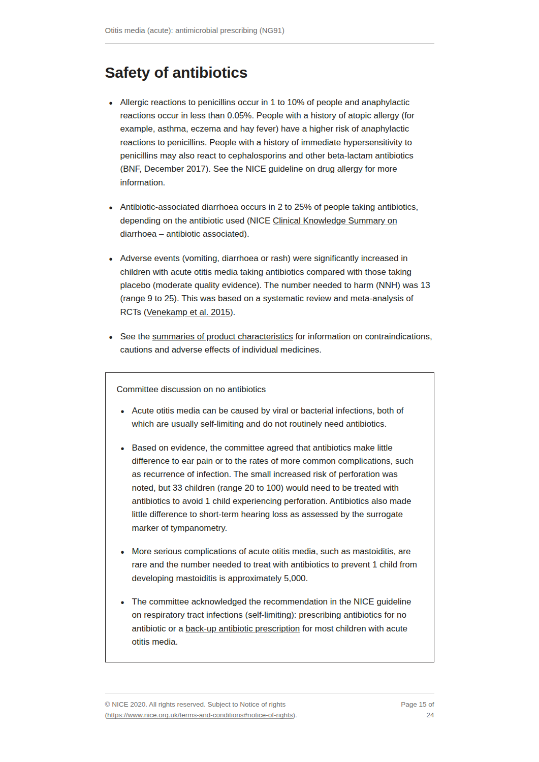Otitis media (acute): antimicrobial prescribing (NG91)
Safety of antibiotics
Allergic reactions to penicillins occur in 1 to 10% of people and anaphylactic reactions occur in less than 0.05%. People with a history of atopic allergy (for example, asthma, eczema and hay fever) have a higher risk of anaphylactic reactions to penicillins. People with a history of immediate hypersensitivity to penicillins may also react to cephalosporins and other beta-lactam antibiotics (BNF, December 2017). See the NICE guideline on drug allergy for more information.
Antibiotic-associated diarrhoea occurs in 2 to 25% of people taking antibiotics, depending on the antibiotic used (NICE Clinical Knowledge Summary on diarrhoea – antibiotic associated).
Adverse events (vomiting, diarrhoea or rash) were significantly increased in children with acute otitis media taking antibiotics compared with those taking placebo (moderate quality evidence). The number needed to harm (NNH) was 13 (range 9 to 25). This was based on a systematic review and meta-analysis of RCTs (Venekamp et al. 2015).
See the summaries of product characteristics for information on contraindications, cautions and adverse effects of individual medicines.
Committee discussion on no antibiotics
Acute otitis media can be caused by viral or bacterial infections, both of which are usually self-limiting and do not routinely need antibiotics.
Based on evidence, the committee agreed that antibiotics make little difference to ear pain or to the rates of more common complications, such as recurrence of infection. The small increased risk of perforation was noted, but 33 children (range 20 to 100) would need to be treated with antibiotics to avoid 1 child experiencing perforation. Antibiotics also made little difference to short-term hearing loss as assessed by the surrogate marker of tympanometry.
More serious complications of acute otitis media, such as mastoiditis, are rare and the number needed to treat with antibiotics to prevent 1 child from developing mastoiditis is approximately 5,000.
The committee acknowledged the recommendation in the NICE guideline on respiratory tract infections (self-limiting): prescribing antibiotics for no antibiotic or a back-up antibiotic prescription for most children with acute otitis media.
© NICE 2020. All rights reserved. Subject to Notice of rights (https://www.nice.org.uk/terms-and-conditions#notice-of-rights).
Page 15 of
24